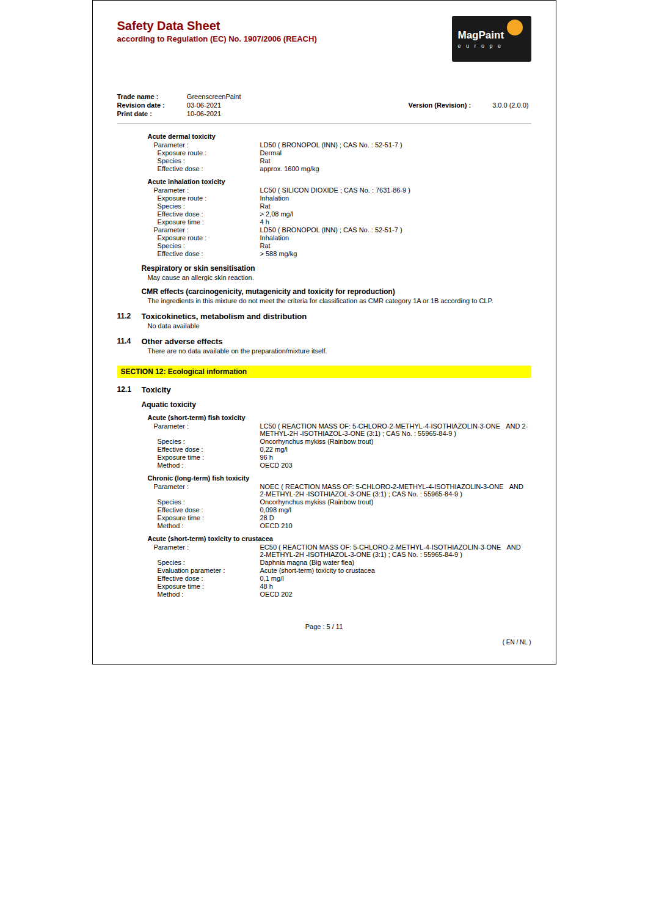Safety Data Sheet
according to Regulation (EC) No. 1907/2006 (REACH)
MagPaint
e u r o p e
| Trade name : | GreenscreenPaint | | |
| Revision date : | 03-06-2021 | Version (Revision) : | 3.0.0 (2.0.0) |
| Print date : | 10-06-2021 | | |
Acute dermal toxicity
| Parameter : | LD50 ( BRONOPOL (INN) ; CAS No. : 52-51-7 ) |
| Exposure route : | Dermal |
| Species : | Rat |
| Effective dose : | approx. 1600 mg/kg |
Acute inhalation toxicity
| Parameter : | LC50 ( SILICON DIOXIDE ; CAS No. : 7631-86-9 ) |
| Exposure route : | Inhalation |
| Species : | Rat |
| Effective dose : | > 2,08 mg/l |
| Exposure time : | 4 h |
| Parameter : | LD50 ( BRONOPOL (INN) ; CAS No. : 52-51-7 ) |
| Exposure route : | Inhalation |
| Species : | Rat |
| Effective dose : | > 588 mg/kg |
Respiratory or skin sensitisation
May cause an allergic skin reaction.
CMR effects (carcinogenicity, mutagenicity and toxicity for reproduction)
The ingredients in this mixture do not meet the criteria for classification as CMR category 1A or 1B according to CLP.
11.2
Toxicokinetics, metabolism and distribution
No data available
11.4
Other adverse effects
There are no data available on the preparation/mixture itself.
SECTION 12: Ecological information
12.1
Toxicity
Aquatic toxicity
Acute (short-term) fish toxicity
| Parameter : | LC50 ( REACTION MASS OF: 5-CHLORO-2-METHYL-4-ISOTHIAZOLIN-3-ONE AND 2-METHYL-2H -ISOTHIAZOL-3-ONE (3:1) ; CAS No. : 55965-84-9 ) |
| Species : | Oncorhynchus mykiss (Rainbow trout) |
| Effective dose : | 0,22 mg/l |
| Exposure time : | 96 h |
| Method : | OECD 203 |
Chronic (long-term) fish toxicity
| Parameter : | NOEC ( REACTION MASS OF: 5-CHLORO-2-METHYL-4-ISOTHIAZOLIN-3-ONE AND 2-METHYL-2H -ISOTHIAZOL-3-ONE (3:1) ; CAS No. : 55965-84-9 ) |
| Species : | Oncorhynchus mykiss (Rainbow trout) |
| Effective dose : | 0,098 mg/l |
| Exposure time : | 28 D |
| Method : | OECD 210 |
Acute (short-term) toxicity to crustacea
| Parameter : | EC50 ( REACTION MASS OF: 5-CHLORO-2-METHYL-4-ISOTHIAZOLIN-3-ONE AND 2-METHYL-2H -ISOTHIAZOL-3-ONE (3:1) ; CAS No. : 55965-84-9 ) |
| Species : | Daphnia magna (Big water flea) |
| Evaluation parameter : | Acute (short-term) toxicity to crustacea |
| Effective dose : | 0,1 mg/l |
| Exposure time : | 48 h |
| Method : | OECD 202 |
Page : 5 / 11
( EN / NL )